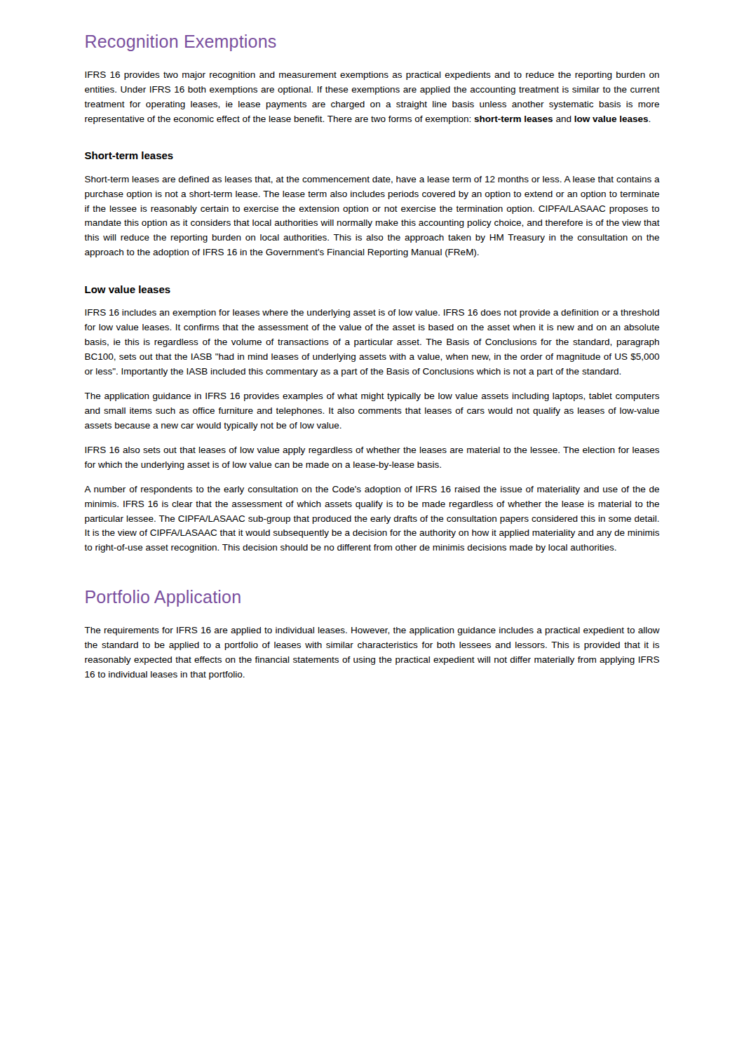Recognition Exemptions
IFRS 16 provides two major recognition and measurement exemptions as practical expedients and to reduce the reporting burden on entities. Under IFRS 16 both exemptions are optional. If these exemptions are applied the accounting treatment is similar to the current treatment for operating leases, ie lease payments are charged on a straight line basis unless another systematic basis is more representative of the economic effect of the lease benefit. There are two forms of exemption: short-term leases and low value leases.
Short-term leases
Short-term leases are defined as leases that, at the commencement date, have a lease term of 12 months or less. A lease that contains a purchase option is not a short-term lease. The lease term also includes periods covered by an option to extend or an option to terminate if the lessee is reasonably certain to exercise the extension option or not exercise the termination option. CIPFA/LASAAC proposes to mandate this option as it considers that local authorities will normally make this accounting policy choice, and therefore is of the view that this will reduce the reporting burden on local authorities. This is also the approach taken by HM Treasury in the consultation on the approach to the adoption of IFRS 16 in the Government's Financial Reporting Manual (FReM).
Low value leases
IFRS 16 includes an exemption for leases where the underlying asset is of low value. IFRS 16 does not provide a definition or a threshold for low value leases. It confirms that the assessment of the value of the asset is based on the asset when it is new and on an absolute basis, ie this is regardless of the volume of transactions of a particular asset. The Basis of Conclusions for the standard, paragraph BC100, sets out that the IASB "had in mind leases of underlying assets with a value, when new, in the order of magnitude of US $5,000 or less". Importantly the IASB included this commentary as a part of the Basis of Conclusions which is not a part of the standard.
The application guidance in IFRS 16 provides examples of what might typically be low value assets including laptops, tablet computers and small items such as office furniture and telephones. It also comments that leases of cars would not qualify as leases of low-value assets because a new car would typically not be of low value.
IFRS 16 also sets out that leases of low value apply regardless of whether the leases are material to the lessee. The election for leases for which the underlying asset is of low value can be made on a lease-by-lease basis.
A number of respondents to the early consultation on the Code's adoption of IFRS 16 raised the issue of materiality and use of the de minimis. IFRS 16 is clear that the assessment of which assets qualify is to be made regardless of whether the lease is material to the particular lessee. The CIPFA/LASAAC sub-group that produced the early drafts of the consultation papers considered this in some detail. It is the view of CIPFA/LASAAC that it would subsequently be a decision for the authority on how it applied materiality and any de minimis to right-of-use asset recognition. This decision should be no different from other de minimis decisions made by local authorities.
Portfolio Application
The requirements for IFRS 16 are applied to individual leases. However, the application guidance includes a practical expedient to allow the standard to be applied to a portfolio of leases with similar characteristics for both lessees and lessors. This is provided that it is reasonably expected that effects on the financial statements of using the practical expedient will not differ materially from applying IFRS 16 to individual leases in that portfolio.